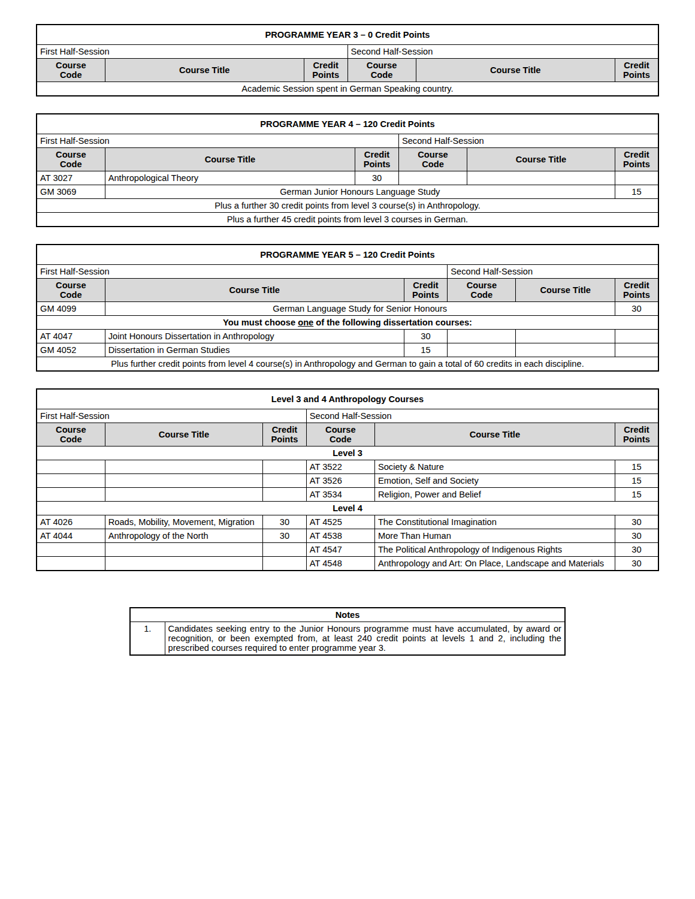| PROGRAMME YEAR 3 – 0 Credit Points |
| First Half-Session | Second Half-Session |
| Course Code | Course Title | Credit Points | Course Code | Course Title | Credit Points |
| Academic Session spent in German Speaking country. |
| PROGRAMME YEAR 4 – 120 Credit Points |
| First Half-Session | Second Half-Session |
| Course Code | Course Title | Credit Points | Course Code | Course Title | Credit Points |
| AT 3027 | Anthropological Theory | 30 | | | |
| GM 3069 | German Junior Honours Language Study | 15 |
| Plus a further 30 credit points from level 3 course(s) in Anthropology. |
| Plus a further 45 credit points from level 3 courses in German. |
| PROGRAMME YEAR 5 – 120 Credit Points |
| First Half-Session | Second Half-Session |
| Course Code | Course Title | Credit Points | Course Code | Course Title | Credit Points |
| GM 4099 | German Language Study for Senior Honours | 30 |
| You must choose one of the following dissertation courses: |
| AT 4047 | Joint Honours Dissertation in Anthropology | 30 | | | |
| GM 4052 | Dissertation in German Studies | 15 | | | |
| Plus further credit points from level 4 course(s) in Anthropology and German to gain a total of 60 credits in each discipline. |
| Level 3 and 4 Anthropology Courses |
| First Half-Session | Second Half-Session |
| Course Code | Course Title | Credit Points | Course Code | Course Title | Credit Points |
| Level 3 |
| | | | AT 3522 | Society & Nature | 15 |
| | | | AT 3526 | Emotion, Self and Society | 15 |
| | | | AT 3534 | Religion, Power and Belief | 15 |
| Level 4 |
| AT 4026 | Roads, Mobility, Movement, Migration | 30 | AT 4525 | The Constitutional Imagination | 30 |
| AT 4044 | Anthropology of the North | 30 | AT 4538 | More Than Human | 30 |
| | | | AT 4547 | The Political Anthropology of Indigenous Rights | 30 |
| | | | AT 4548 | Anthropology and Art: On Place, Landscape and Materials | 30 |
| Notes |
| 1. | Candidates seeking entry to the Junior Honours programme must have accumulated, by award or recognition, or been exempted from, at least 240 credit points at levels 1 and 2, including the prescribed courses required to enter programme year 3. |